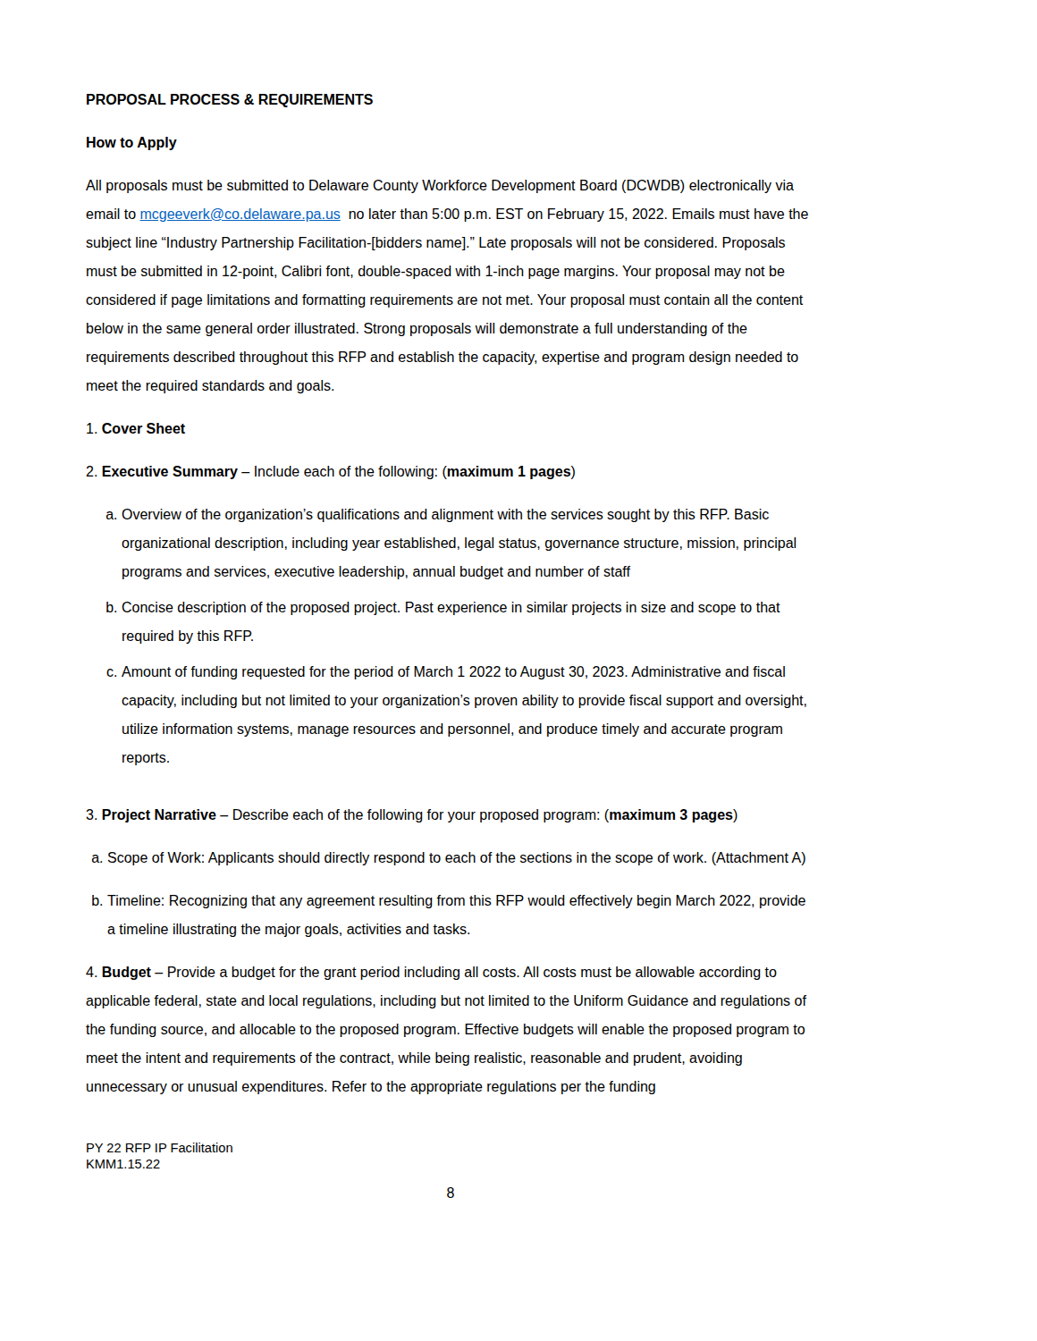PROPOSAL PROCESS & REQUIREMENTS
How to Apply
All proposals must be submitted to Delaware County Workforce Development Board (DCWDB) electronically via email to mcgeeverk@co.delaware.pa.us no later than 5:00 p.m. EST on February 15, 2022. Emails must have the subject line “Industry Partnership Facilitation-[bidders name].” Late proposals will not be considered. Proposals must be submitted in 12-point, Calibri font, double-spaced with 1-inch page margins. Your proposal may not be considered if page limitations and formatting requirements are not met. Your proposal must contain all the content below in the same general order illustrated. Strong proposals will demonstrate a full understanding of the requirements described throughout this RFP and establish the capacity, expertise and program design needed to meet the required standards and goals.
1. Cover Sheet
2. Executive Summary – Include each of the following: (maximum 1 pages)
Overview of the organization’s qualifications and alignment with the services sought by this RFP. Basic organizational description, including year established, legal status, governance structure, mission, principal programs and services, executive leadership, annual budget and number of staff
Concise description of the proposed project. Past experience in similar projects in size and scope to that required by this RFP.
Amount of funding requested for the period of March 1 2022 to August 30, 2023. Administrative and fiscal capacity, including but not limited to your organization’s proven ability to provide fiscal support and oversight, utilize information systems, manage resources and personnel, and produce timely and accurate program reports.
3. Project Narrative – Describe each of the following for your proposed program: (maximum 3 pages)
Scope of Work: Applicants should directly respond to each of the sections in the scope of work. (Attachment A)
Timeline: Recognizing that any agreement resulting from this RFP would effectively begin March 2022, provide a timeline illustrating the major goals, activities and tasks.
4. Budget – Provide a budget for the grant period including all costs. All costs must be allowable according to applicable federal, state and local regulations, including but not limited to the Uniform Guidance and regulations of the funding source, and allocable to the proposed program. Effective budgets will enable the proposed program to meet the intent and requirements of the contract, while being realistic, reasonable and prudent, avoiding unnecessary or unusual expenditures. Refer to the appropriate regulations per the funding
PY 22 RFP IP Facilitation
KMM1.15.22
8